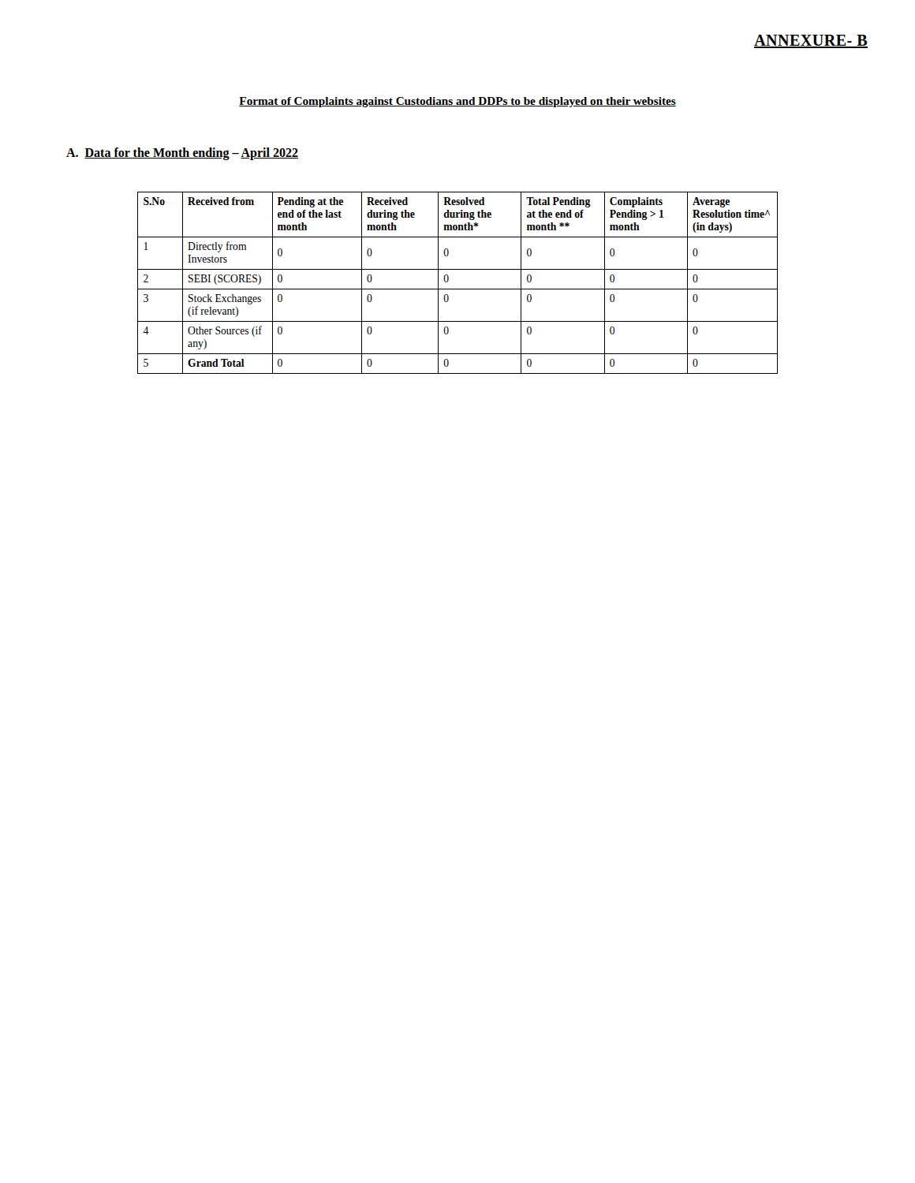ANNEXURE- B
Format of Complaints against Custodians and DDPs to be displayed on their websites
A. Data for the Month ending – April 2022
| S.No | Received from | Pending at the end of the last month | Received during the month | Resolved during the month* | Total Pending at the end of month ** | Complaints Pending > 1 month | Average Resolution time^ (in days) |
| --- | --- | --- | --- | --- | --- | --- | --- |
| 1 | Directly from Investors | 0 | 0 | 0 | 0 | 0 | 0 |
| 2 | SEBI (SCORES) | 0 | 0 | 0 | 0 | 0 | 0 |
| 3 | Stock Exchanges (if relevant) | 0 | 0 | 0 | 0 | 0 | 0 |
| 4 | Other Sources (if any) | 0 | 0 | 0 | 0 | 0 | 0 |
| 5 | Grand Total | 0 | 0 | 0 | 0 | 0 | 0 |